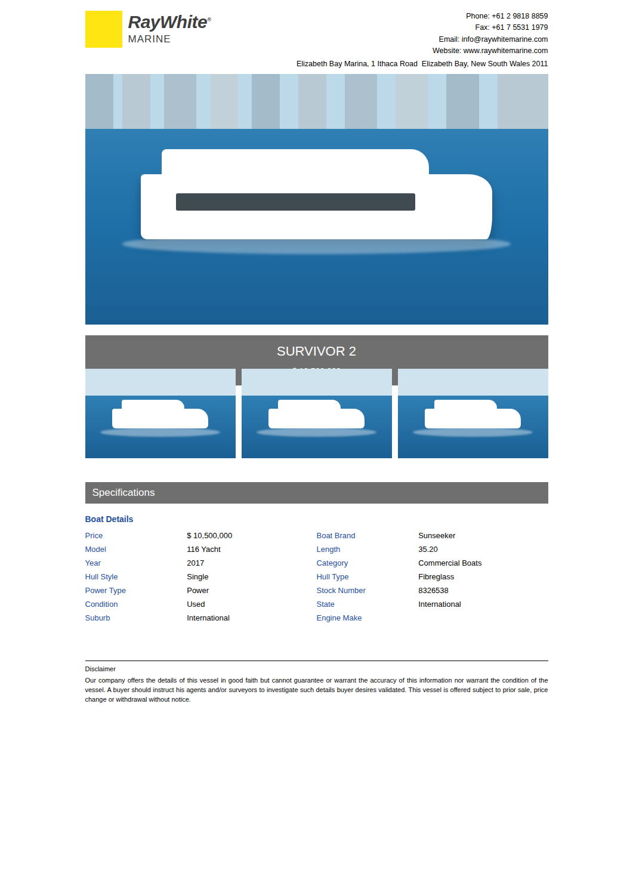RayWhite®
MARINE
Phone: +61 2 9818 8859
Fax: +61 7 5531 1979
Email: info@raywhitemarine.com
Website: www.raywhitemarine.com
Elizabeth Bay Marina, 1 Ithaca Road Elizabeth Bay, New South Wales 2011
SURVIVOR 2
$ 10,500,000
Specifications
Boat Details
| Price | $ 10,500,000 | Boat Brand | Sunseeker |
| Model | 116 Yacht | Length | 35.20 |
| Year | 2017 | Category | Commercial Boats |
| Hull Style | Single | Hull Type | Fibreglass |
| Power Type | Power | Stock Number | 8326538 |
| Condition | Used | State | International |
| Suburb | International | Engine Make | |
Disclaimer
Our company offers the details of this vessel in good faith but cannot guarantee or warrant the accuracy of this information nor warrant the condition of the vessel. A buyer should instruct his agents and/or surveyors to investigate such details buyer desires validated. This vessel is offered subject to prior sale, price change or withdrawal without notice.